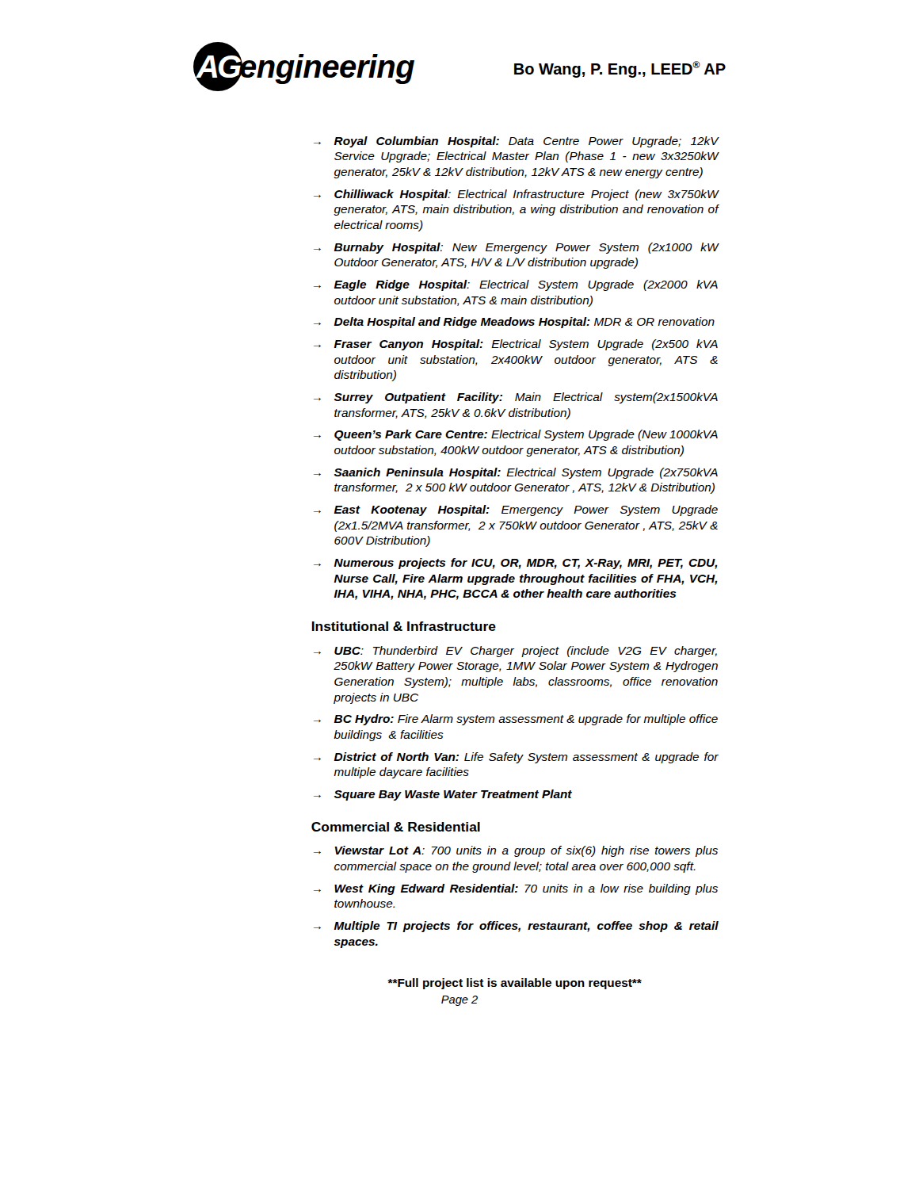AG engineering
Bo Wang, P. Eng., LEED® AP
Royal Columbian Hospital: Data Centre Power Upgrade; 12kV Service Upgrade; Electrical Master Plan (Phase 1 - new 3x3250kW generator, 25kV & 12kV distribution, 12kV ATS & new energy centre)
Chilliwack Hospital: Electrical Infrastructure Project (new 3x750kW generator, ATS, main distribution, a wing distribution and renovation of electrical rooms)
Burnaby Hospital: New Emergency Power System (2x1000 kW Outdoor Generator, ATS, H/V & L/V distribution upgrade)
Eagle Ridge Hospital: Electrical System Upgrade (2x2000 kVA outdoor unit substation, ATS & main distribution)
Delta Hospital and Ridge Meadows Hospital: MDR & OR renovation
Fraser Canyon Hospital: Electrical System Upgrade (2x500 kVA outdoor unit substation, 2x400kW outdoor generator, ATS & distribution)
Surrey Outpatient Facility: Main Electrical system(2x1500kVA transformer, ATS, 25kV & 0.6kV distribution)
Queen’s Park Care Centre: Electrical System Upgrade (New 1000kVA outdoor substation, 400kW outdoor generator, ATS & distribution)
Saanich Peninsula Hospital: Electrical System Upgrade (2x750kVA transformer, 2 x 500 kW outdoor Generator , ATS, 12kV & Distribution)
East Kootenay Hospital: Emergency Power System Upgrade (2x1.5/2MVA transformer, 2 x 750kW outdoor Generator , ATS, 25kV & 600V Distribution)
Numerous projects for ICU, OR, MDR, CT, X-Ray, MRI, PET, CDU, Nurse Call, Fire Alarm upgrade throughout facilities of FHA, VCH, IHA, VIHA, NHA, PHC, BCCA & other health care authorities
Institutional & Infrastructure
UBC: Thunderbird EV Charger project (include V2G EV charger, 250kW Battery Power Storage, 1MW Solar Power System & Hydrogen Generation System); multiple labs, classrooms, office renovation projects in UBC
BC Hydro: Fire Alarm system assessment & upgrade for multiple office buildings & facilities
District of North Van: Life Safety System assessment & upgrade for multiple daycare facilities
Square Bay Waste Water Treatment Plant
Commercial & Residential
Viewstar Lot A: 700 units in a group of six(6) high rise towers plus commercial space on the ground level; total area over 600,000 sqft.
West King Edward Residential: 70 units in a low rise building plus townhouse.
Multiple TI projects for offices, restaurant, coffee shop & retail spaces.
**Full project list is available upon request**
Page 2